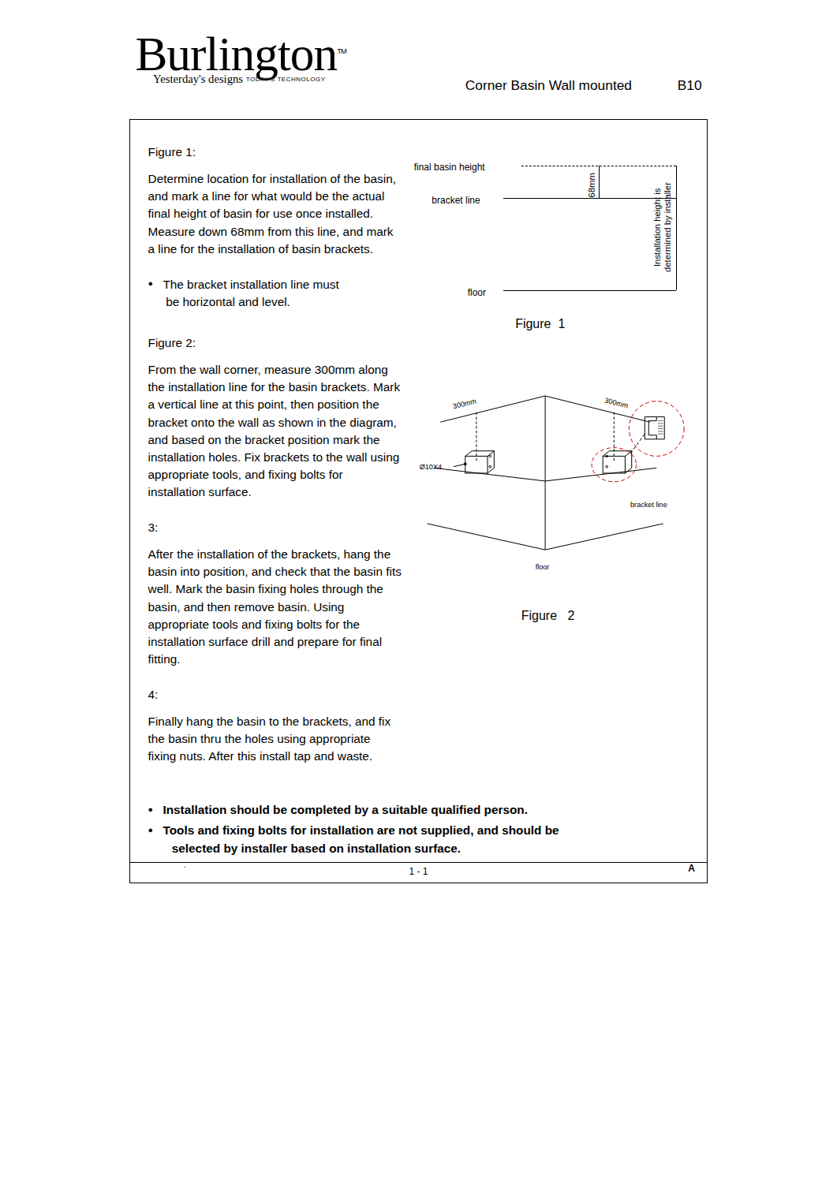BurlingtonTM
Yesterday's designs TODAY'S TECHNOLOGY
Corner Basin Wall mounted B10
Figure 1:
Determine location for installation of the basin, and mark a line for what would be the actual final height of basin for use once installed. Measure down 68mm from this line, and mark a line for the installation of basin brackets.
The bracket installation line must be horizontal and level.
Figure 2:
From the wall corner, measure 300mm along the installation line for the basin brackets. Mark a vertical line at this point, then position the bracket onto the wall as shown in the diagram, and based on the bracket position mark the installation holes. Fix brackets to the wall using appropriate tools, and fixing bolts for installation surface.
3:
After the installation of the brackets, hang the basin into position, and check that the basin fits well. Mark the basin fixing holes through the basin, and then remove basin. Using appropriate tools and fixing bolts for the installation surface drill and prepare for final fitting.
4:
Finally hang the basin to the brackets, and fix the basin thru the holes using appropriate fixing nuts. After this install tap and waste.
final basin height bracket line floor
68mm
Installation height is
determined by installer
Figure 1
300mm 300mm Ø10X4 bracket line floor
Figure 2
Installation should be completed by a suitable qualified person.
Tools and fixing bolts for installation are not supplied, and should be selected by installer based on installation surface.
.
1 - 1 A